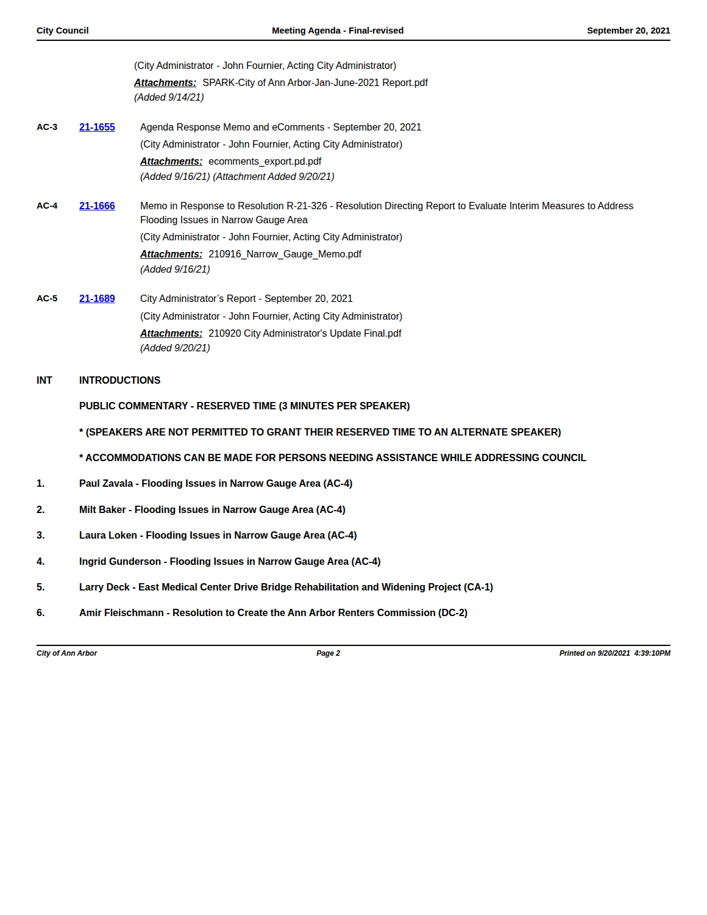City Council
Meeting Agenda - Final-revised
September 20, 2021
(City Administrator - John Fournier, Acting City Administrator)
Attachments: SPARK-City of Ann Arbor-Jan-June-2021 Report.pdf
(Added 9/14/21)
AC-3
21-1655
Agenda Response Memo and eComments - September 20, 2021
(City Administrator - John Fournier, Acting City Administrator)
Attachments: ecomments_export.pd.pdf
(Added 9/16/21) (Attachment Added 9/20/21)
AC-4
21-1666
Memo in Response to Resolution R-21-326 - Resolution Directing Report to Evaluate Interim Measures to Address Flooding Issues in Narrow Gauge Area
(City Administrator - John Fournier, Acting City Administrator)
Attachments: 210916_Narrow_Gauge_Memo.pdf
(Added 9/16/21)
AC-5
21-1689
City Administrator’s Report - September 20, 2021
(City Administrator - John Fournier, Acting City Administrator)
Attachments: 210920 City Administrator's Update Final.pdf
(Added 9/20/21)
INT
INTRODUCTIONS
PUBLIC COMMENTARY - RESERVED TIME (3 MINUTES PER SPEAKER)
* (SPEAKERS ARE NOT PERMITTED TO GRANT THEIR RESERVED TIME TO AN ALTERNATE SPEAKER)
* ACCOMMODATIONS CAN BE MADE FOR PERSONS NEEDING ASSISTANCE WHILE ADDRESSING COUNCIL
1.
Paul Zavala - Flooding Issues in Narrow Gauge Area (AC-4)
2.
Milt Baker - Flooding Issues in Narrow Gauge Area (AC-4)
3.
Laura Loken - Flooding Issues in Narrow Gauge Area (AC-4)
4.
Ingrid Gunderson - Flooding Issues in Narrow Gauge Area (AC-4)
5.
Larry Deck - East Medical Center Drive Bridge Rehabilitation and Widening Project (CA-1)
6.
Amir Fleischmann - Resolution to Create the Ann Arbor Renters Commission (DC-2)
City of Ann Arbor
Page 2
Printed on 9/20/2021 4:39:10PM